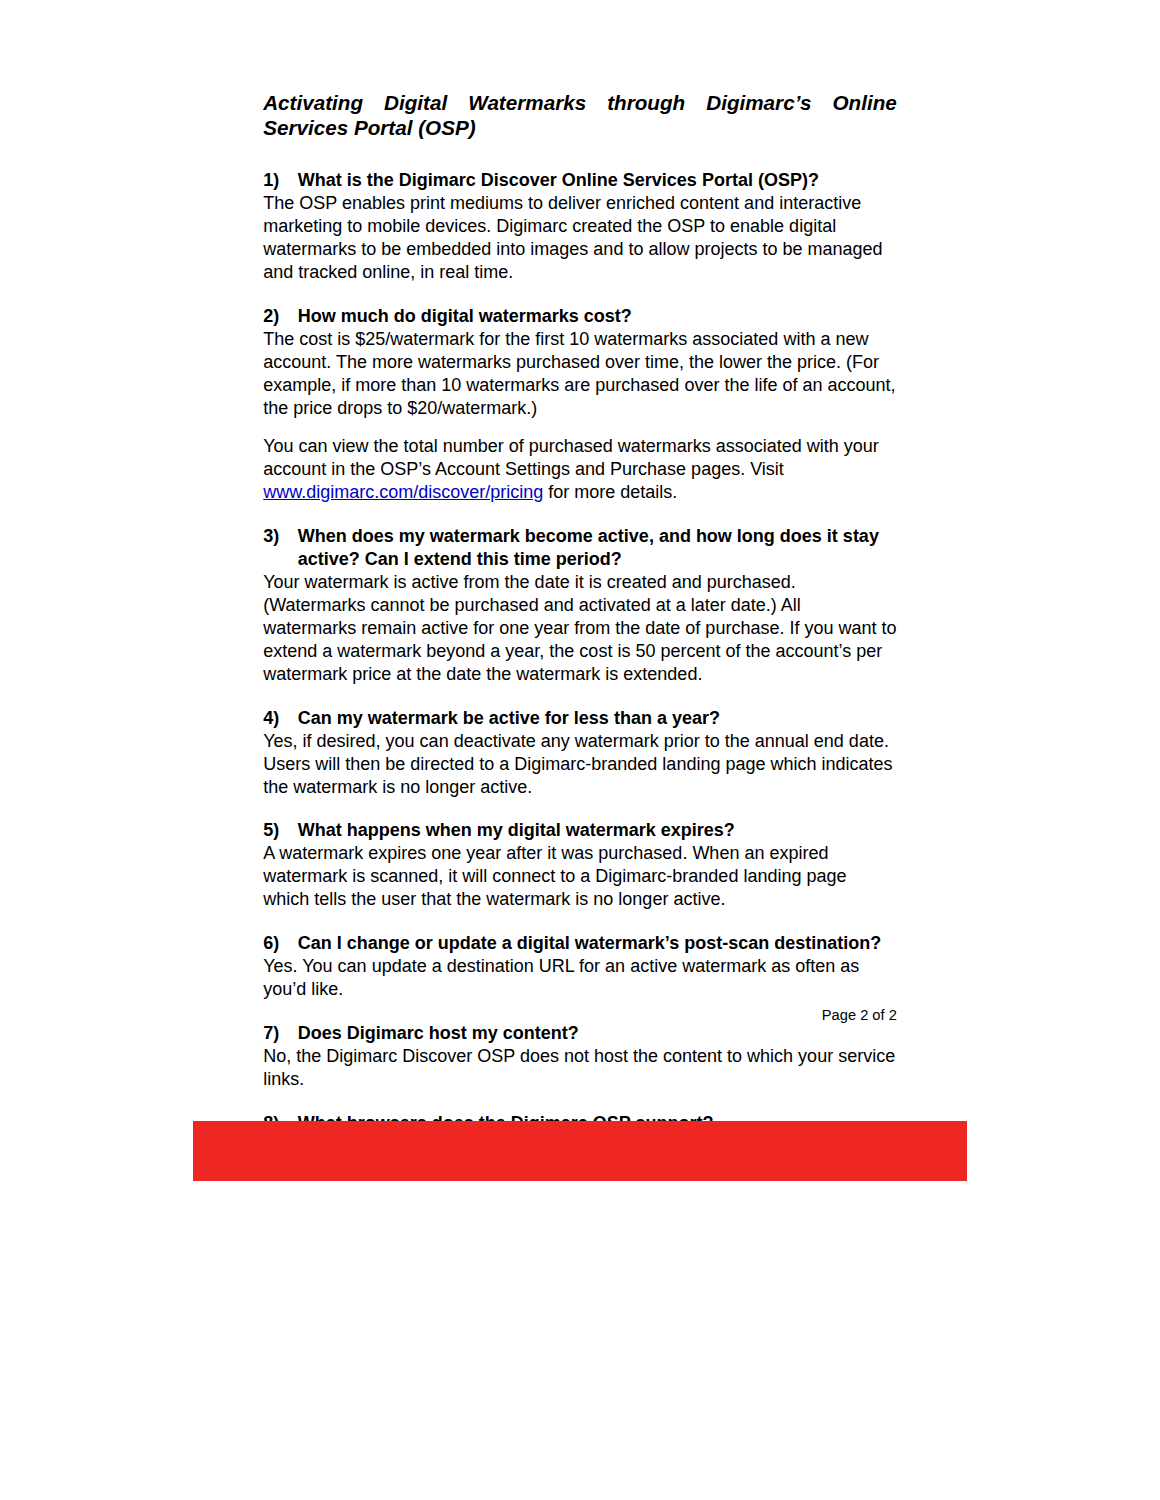Activating Digital Watermarks through Digimarc’s Online Services Portal (OSP)
1) What is the Digimarc Discover Online Services Portal (OSP)?
The OSP enables print mediums to deliver enriched content and interactive marketing to mobile devices. Digimarc created the OSP to enable digital watermarks to be embedded into images and to allow projects to be managed and tracked online, in real time.
2) How much do digital watermarks cost?
The cost is $25/watermark for the first 10 watermarks associated with a new account. The more watermarks purchased over time, the lower the price. (For example, if more than 10 watermarks are purchased over the life of an account, the price drops to $20/watermark.)
You can view the total number of purchased watermarks associated with your account in the OSP’s Account Settings and Purchase pages. Visit www.digimarc.com/discover/pricing for more details.
3) When does my watermark become active, and how long does it stay active? Can I extend this time period?
Your watermark is active from the date it is created and purchased. (Watermarks cannot be purchased and activated at a later date.) All watermarks remain active for one year from the date of purchase. If you want to extend a watermark beyond a year, the cost is 50 percent of the account’s per watermark price at the date the watermark is extended.
4) Can my watermark be active for less than a year?
Yes, if desired, you can deactivate any watermark prior to the annual end date. Users will then be directed to a Digimarc-branded landing page which indicates the watermark is no longer active.
5) What happens when my digital watermark expires?
A watermark expires one year after it was purchased. When an expired watermark is scanned, it will connect to a Digimarc-branded landing page which tells the user that the watermark is no longer active.
6) Can I change or update a digital watermark’s post-scan destination?
Yes. You can update a destination URL for an active watermark as often as you’d like.
7) Does Digimarc host my content?
No, the Digimarc Discover OSP does not host the content to which your service links.
8) What browsers does the Digimarc OSP support?
The Digimarc OSP supports Internet Explorer 10, Firefox (latest version), Google Chrome (latest version) and Safari.
Page 2 of 2